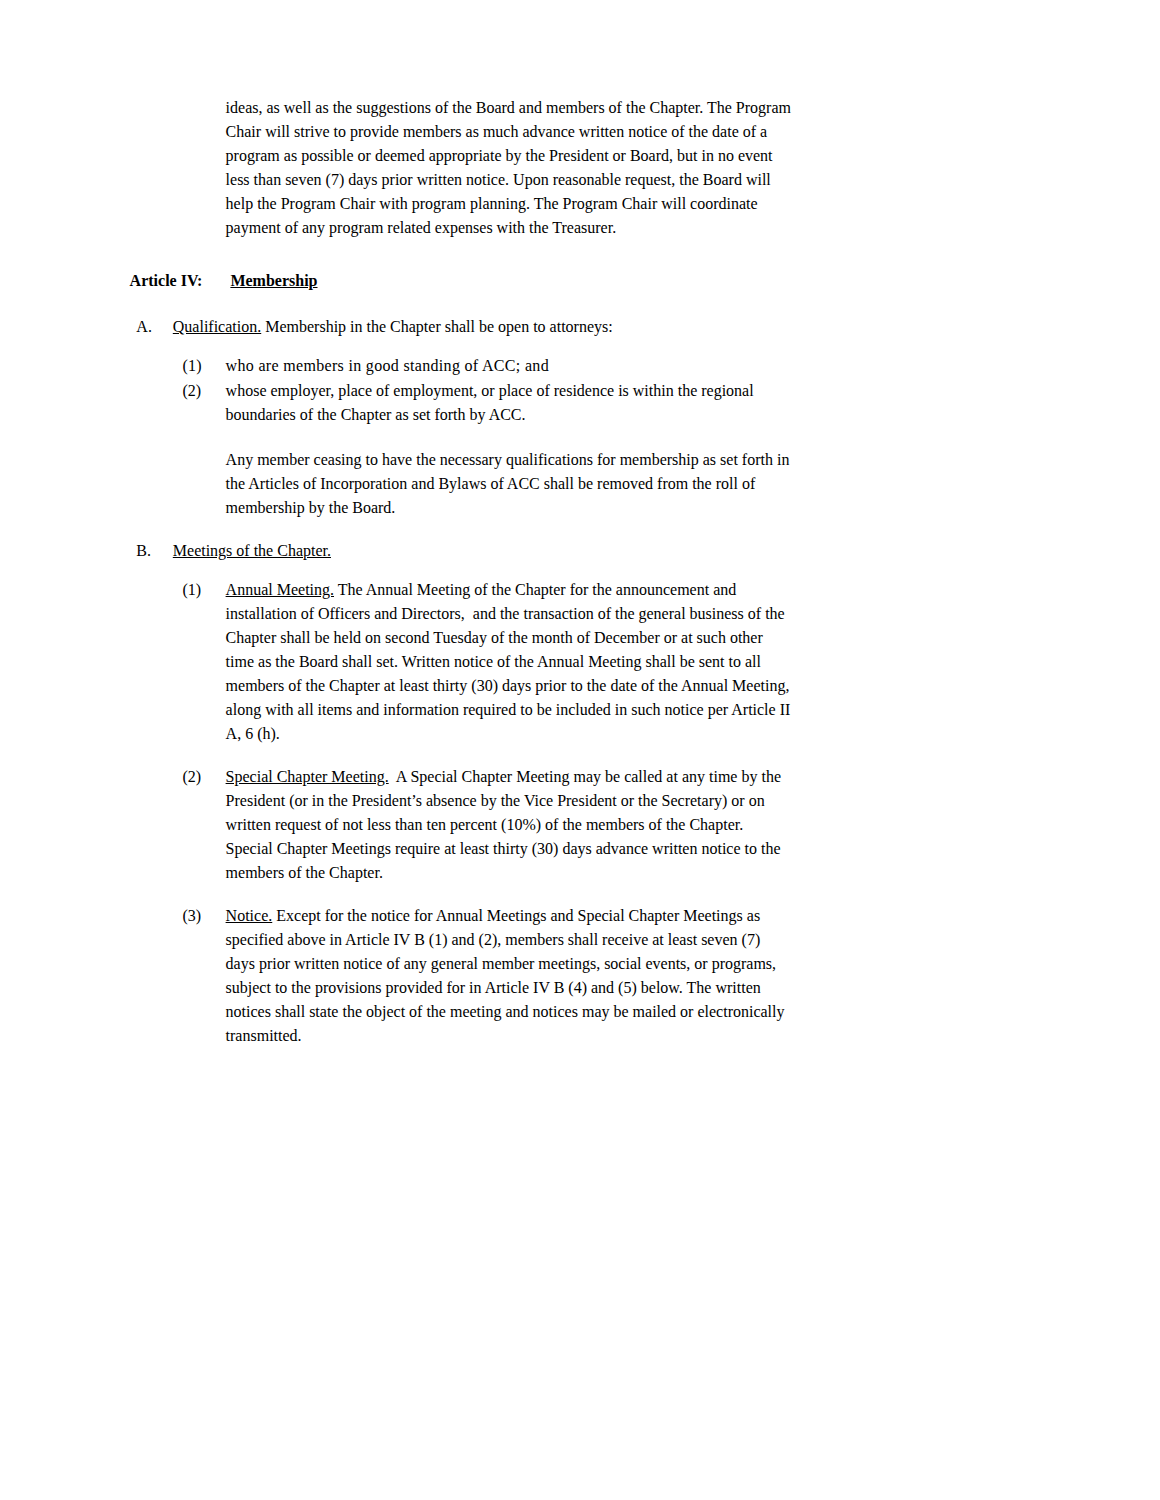ideas, as well as the suggestions of the Board and members of the Chapter. The Program Chair will strive to provide members as much advance written notice of the date of a program as possible or deemed appropriate by the President or Board, but in no event less than seven (7) days prior written notice. Upon reasonable request, the Board will help the Program Chair with program planning. The Program Chair will coordinate payment of any program related expenses with the Treasurer.
Article IV: Membership
A.
Qualification. Membership in the Chapter shall be open to attorneys:
(1) who are members in good standing of ACC; and
(2) whose employer, place of employment, or place of residence is within the regional boundaries of the Chapter as set forth by ACC.
Any member ceasing to have the necessary qualifications for membership as set forth in the Articles of Incorporation and Bylaws of ACC shall be removed from the roll of membership by the Board.
B.
Meetings of the Chapter.
(1) Annual Meeting. The Annual Meeting of the Chapter for the announcement and installation of Officers and Directors, and the transaction of the general business of the Chapter shall be held on second Tuesday of the month of December or at such other time as the Board shall set. Written notice of the Annual Meeting shall be sent to all members of the Chapter at least thirty (30) days prior to the date of the Annual Meeting, along with all items and information required to be included in such notice per Article II A, 6 (h).
(2) Special Chapter Meeting. A Special Chapter Meeting may be called at any time by the President (or in the President’s absence by the Vice President or the Secretary) or on written request of not less than ten percent (10%) of the members of the Chapter. Special Chapter Meetings require at least thirty (30) days advance written notice to the members of the Chapter.
(3) Notice. Except for the notice for Annual Meetings and Special Chapter Meetings as specified above in Article IV B (1) and (2), members shall receive at least seven (7) days prior written notice of any general member meetings, social events, or programs, subject to the provisions provided for in Article IV B (4) and (5) below. The written notices shall state the object of the meeting and notices may be mailed or electronically transmitted.